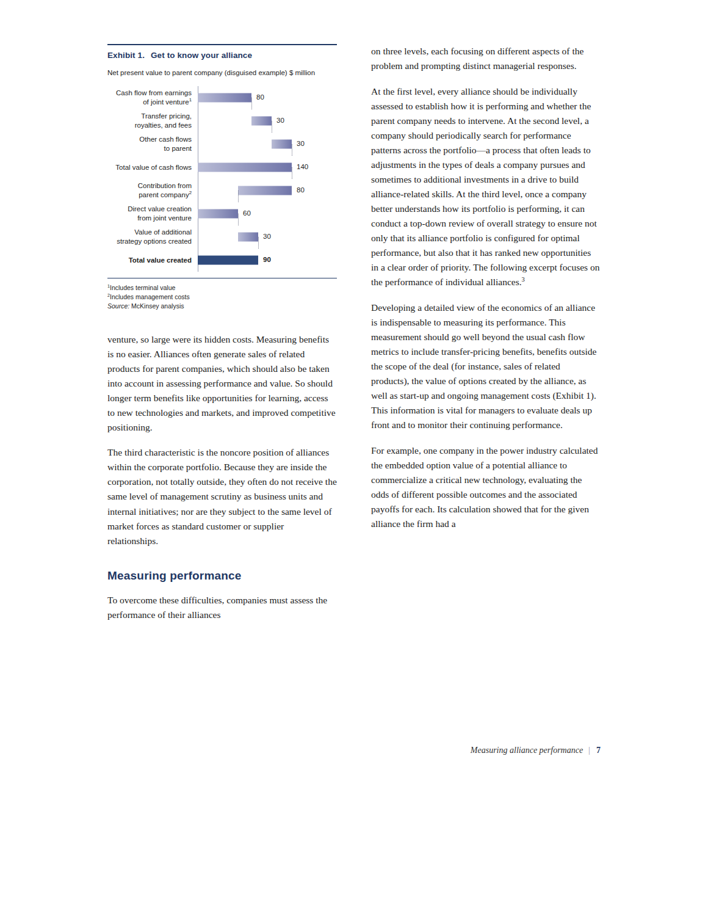Exhibit 1. Get to know your alliance
Net present value to parent company (disguised example) $ million
Cash flow from earnings
of joint venture1
80
Transfer pricing,
royalties, and fees
30
Other cash flows
to parent
30
Total value of cash flows
140
Contribution from
parent company2
80
Direct value creation
from joint venture
60
Value of additional
strategy options created
30
Total value created
90
1Includes terminal value
2Includes management costs
Source: McKinsey analysis
venture, so large were its hidden costs. Measuring benefits is no easier. Alliances often generate sales of related products for parent companies, which should also be taken into account in assessing performance and value. So should longer term benefits like opportunities for learning, access to new technologies and markets, and improved competitive positioning.
The third characteristic is the noncore position of alliances within the corporate portfolio. Because they are inside the corporation, not totally outside, they often do not receive the same level of management scrutiny as business units and internal initiatives; nor are they subject to the same level of market forces as standard customer or supplier relationships.
Measuring performance
To overcome these difficulties, companies must assess the performance of their alliances
on three levels, each focusing on different aspects of the problem and prompting distinct managerial responses.
At the first level, every alliance should be individually assessed to establish how it is performing and whether the parent company needs to intervene. At the second level, a company should periodically search for performance patterns across the portfolio—a process that often leads to adjustments in the types of deals a company pursues and sometimes to additional investments in a drive to build alliance-related skills. At the third level, once a company better understands how its portfolio is performing, it can conduct a top-down review of overall strategy to ensure not only that its alliance portfolio is configured for optimal performance, but also that it has ranked new opportunities in a clear order of priority. The following excerpt focuses on the performance of individual alliances.3
Developing a detailed view of the economics of an alliance is indispensable to measuring its performance. This measurement should go well beyond the usual cash flow metrics to include transfer-pricing benefits, benefits outside the scope of the deal (for instance, sales of related products), the value of options created by the alliance, as well as start-up and ongoing management costs (Exhibit 1). This information is vital for managers to evaluate deals up front and to monitor their continuing performance.
For example, one company in the power industry calculated the embedded option value of a potential alliance to commercialize a critical new technology, evaluating the odds of different possible outcomes and the associated payoffs for each. Its calculation showed that for the given alliance the firm had a
Measuring alliance performance|7